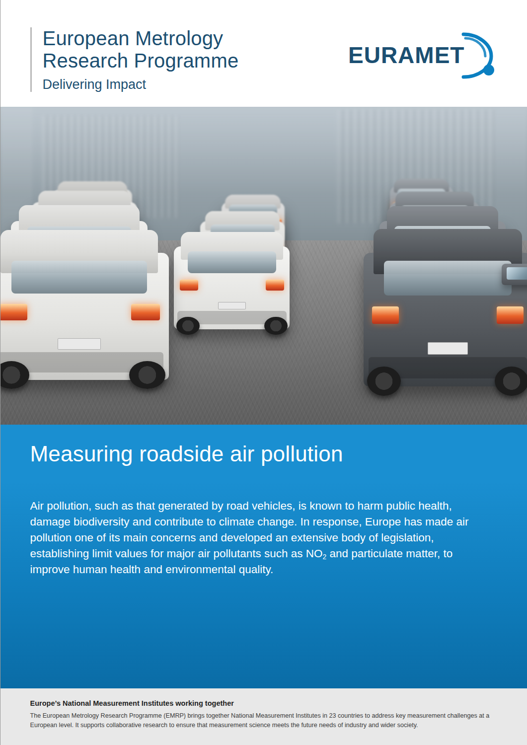European Metrology
Research Programme
Delivering Impact
EURAMET
Measuring roadside air pollution
Air pollution, such as that generated by road vehicles, is known to harm public health, damage biodiversity and contribute to climate change. In response, Europe has made air pollution one of its main concerns and developed an extensive body of legislation, establishing limit values for major air pollutants such as NO2 and particulate matter, to improve human health and environmental quality.
Europe’s National Measurement Institutes working together
The European Metrology Research Programme (EMRP) brings together National Measurement Institutes in 23 countries to address key measurement challenges at a European level. It supports collaborative research to ensure that measurement science meets the future needs of industry and wider society.